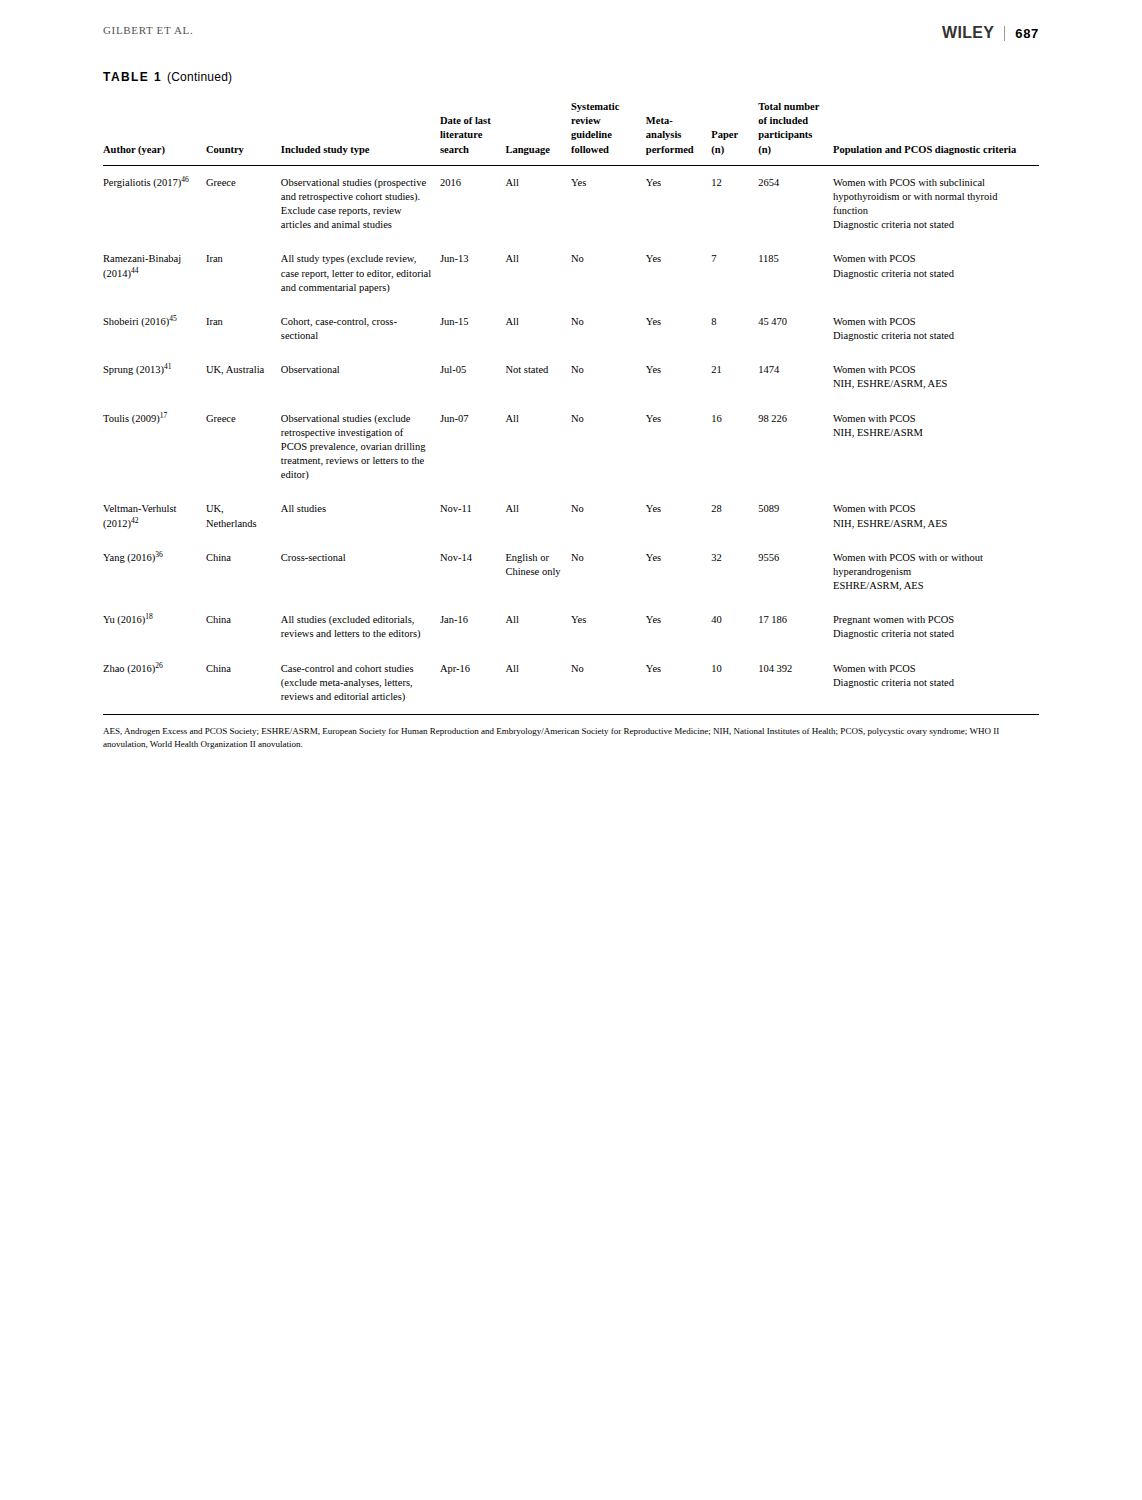GILBERT ET AL.
WILEY
687
TABLE 1 (Continued)
| Author (year) | Country | Included study type | Date of last literature search | Language | Systematic review guideline followed | Meta-analysis performed | Paper (n) | Total number of included participants (n) | Population and PCOS diagnostic criteria |
| --- | --- | --- | --- | --- | --- | --- | --- | --- | --- |
| Pergialiotis (2017) 46 | Greece | Observational studies (prospective and retrospective cohort studies). Exclude case reports, review articles and animal studies | 2016 | All | Yes | Yes | 12 | 2654 | Women with PCOS with subclinical hypothyroidism or with normal thyroid function Diagnostic criteria not stated |
| Ramezani-Binabaj (2014) 44 | Iran | All study types (exclude review, case report, letter to editor, editorial and commentarial papers) | Jun-13 | All | No | Yes | 7 | 1185 | Women with PCOS Diagnostic criteria not stated |
| Shobeiri (2016) 45 | Iran | Cohort, case-control, cross-sectional | Jun-15 | All | No | Yes | 8 | 45 470 | Women with PCOS Diagnostic criteria not stated |
| Sprung (2013) 41 | UK, Australia | Observational | Jul-05 | Not stated | No | Yes | 21 | 1474 | Women with PCOS NIH, ESHRE/ASRM, AES |
| Toulis (2009) 17 | Greece | Observational studies (exclude retrospective investigation of PCOS prevalence, ovarian drilling treatment, reviews or letters to the editor) | Jun-07 | All | No | Yes | 16 | 98 226 | Women with PCOS NIH, ESHRE/ASRM |
| Veltman-Verhulst (2012) 42 | UK, Netherlands | All studies | Nov-11 | All | No | Yes | 28 | 5089 | Women with PCOS NIH, ESHRE/ASRM, AES |
| Yang (2016) 36 | China | Cross-sectional | Nov-14 | English or Chinese only | No | Yes | 32 | 9556 | Women with PCOS with or without hyperandrogenism ESHRE/ASRM, AES |
| Yu (2016) 18 | China | All studies (excluded editorials, reviews and letters to the editors) | Jan-16 | All | Yes | Yes | 40 | 17 186 | Pregnant women with PCOS Diagnostic criteria not stated |
| Zhao (2016) 26 | China | Case-control and cohort studies (exclude meta-analyses, letters, reviews and editorial articles) | Apr-16 | All | No | Yes | 10 | 104 392 | Women with PCOS Diagnostic criteria not stated |
AES, Androgen Excess and PCOS Society; ESHRE/ASRM, European Society for Human Reproduction and Embryology/American Society for Reproductive Medicine; NIH, National Institutes of Health; PCOS, polycystic ovary syndrome; WHO II anovulation, World Health Organization II anovulation.